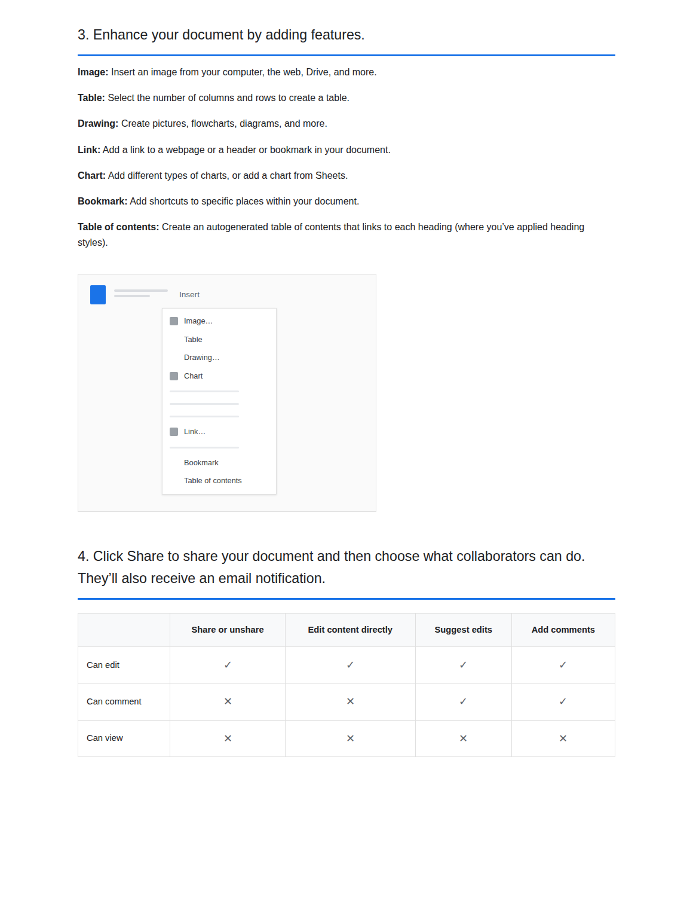3. Enhance your document by adding features.
Image: Insert an image from your computer, the web, Drive, and more.
Table: Select the number of columns and rows to create a table.
Drawing: Create pictures, flowcharts, diagrams, and more.
Link: Add a link to a webpage or a header or bookmark in your document.
Chart: Add different types of charts, or add a chart from Sheets.
Bookmark: Add shortcuts to specific places within your document.
Table of contents: Create an autogenerated table of contents that links to each heading (where you’ve applied heading styles).
Insert
Image…
Table
Drawing…
Chart
Link…
Bookmark
Table of contents
4. Click Share to share your document and then choose what collaborators can do. They’ll also receive an email notification.
| | Share or unshare | Edit content directly | Suggest edits | Add comments |
| --- | --- | --- | --- | --- |
| Can edit | ✓ | ✓ | ✓ | ✓ |
| Can comment | ✕ | ✕ | ✓ | ✓ |
| Can view | ✕ | ✕ | ✕ | ✕ |